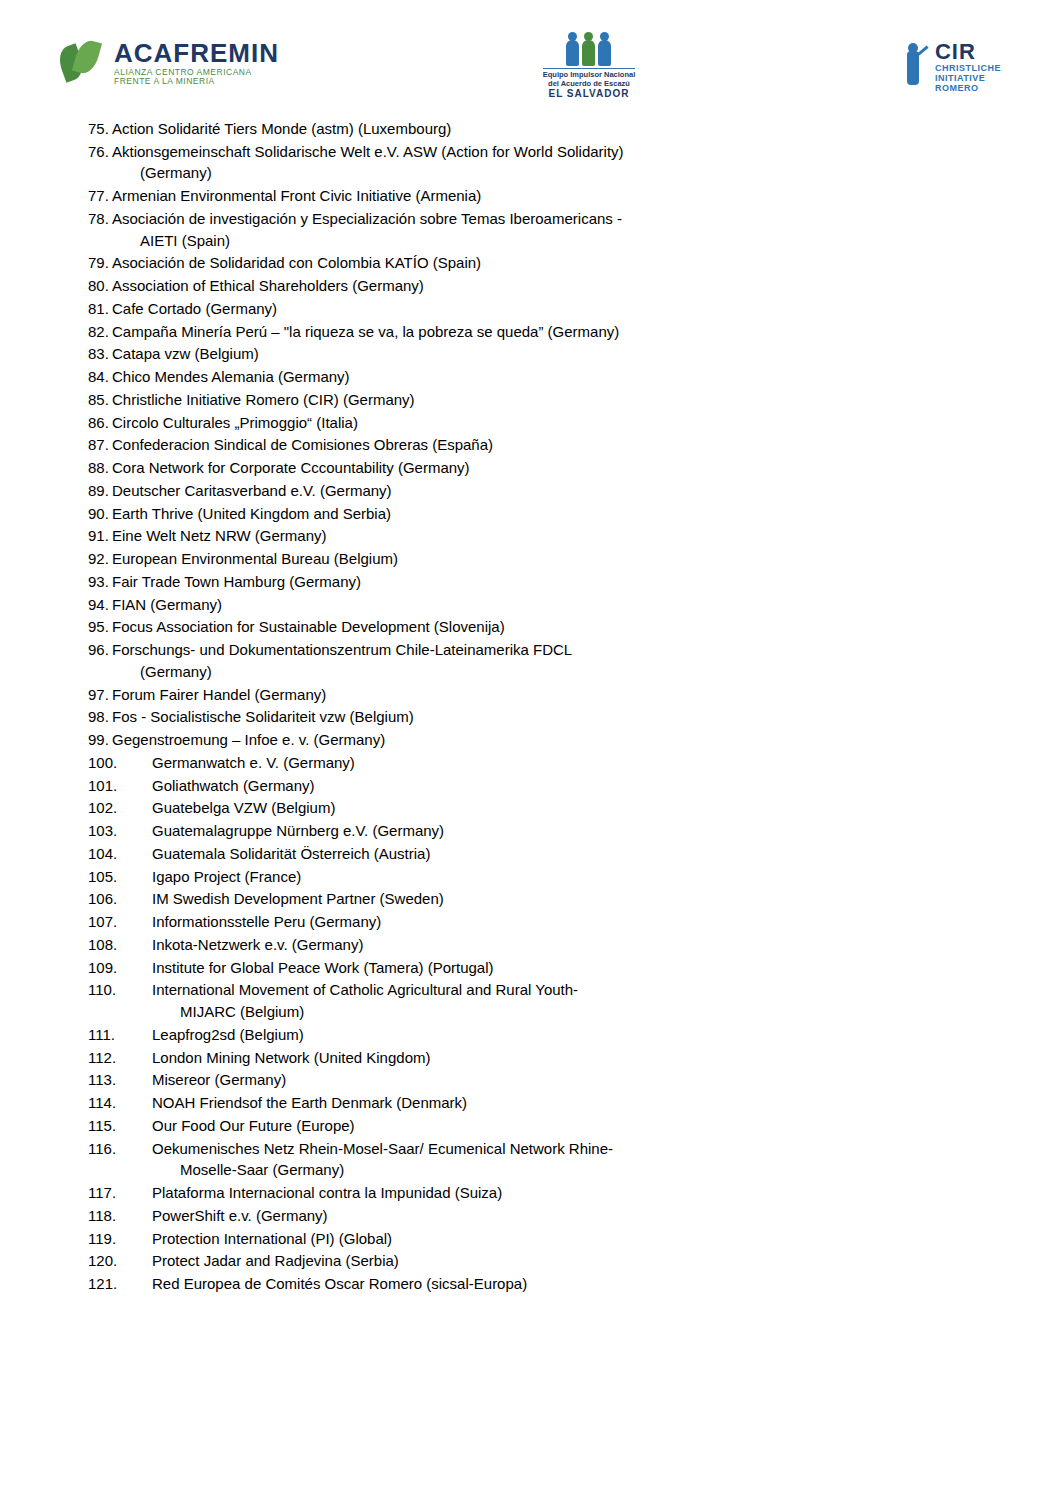ACAFREMIN
Alianza Centro Americana
Frente a la Mineria
Equipo Impulsor Nacional
del Acuerdo de Escazú EL SALVADOR
CIR CHRISTLICHE
INITIATIVE
ROMERO
75. Action Solidarité Tiers Monde (astm) (Luxembourg)
76. Aktionsgemeinschaft Solidarische Welt e.V. ASW (Action for World Solidarity)
(Germany)
77. Armenian Environmental Front Civic Initiative (Armenia)
78. Asociación de investigación y Especialización sobre Temas Iberoamericans -
AIETI (Spain)
79. Asociación de Solidaridad con Colombia KATÍO (Spain)
80. Association of Ethical Shareholders (Germany)
81. Cafe Cortado (Germany)
82. Campaña Minería Perú – "la riqueza se va, la pobreza se queda” (Germany)
83. Catapa vzw (Belgium)
84. Chico Mendes Alemania (Germany)
85. Christliche Initiative Romero (CIR) (Germany)
86. Circolo Culturales „Primoggio“ (Italia)
87. Confederacion Sindical de Comisiones Obreras (España)
88. Cora Network for Corporate Cccountability (Germany)
89. Deutscher Caritasverband e.V. (Germany)
90. Earth Thrive (United Kingdom and Serbia)
91. Eine Welt Netz NRW (Germany)
92. European Environmental Bureau (Belgium)
93. Fair Trade Town Hamburg (Germany)
94. FIAN (Germany)
95. Focus Association for Sustainable Development (Slovenija)
96. Forschungs- und Dokumentationszentrum Chile-Lateinamerika FDCL
(Germany)
97. Forum Fairer Handel (Germany)
98. Fos - Socialistische Solidariteit vzw (Belgium)
99. Gegenstroemung – Infoe e. v. (Germany)
100. Germanwatch e. V. (Germany)
101. Goliathwatch (Germany)
102. Guatebelga VZW (Belgium)
103. Guatemalagruppe Nürnberg e.V. (Germany)
104. Guatemala Solidarität Österreich (Austria)
105. Igapo Project (France)
106. IM Swedish Development Partner (Sweden)
107. Informationsstelle Peru (Germany)
108. Inkota-Netzwerk e.v. (Germany)
109. Institute for Global Peace Work (Tamera) (Portugal)
110. International Movement of Catholic Agricultural and Rural Youth-
MIJARC (Belgium)
111. Leapfrog2sd (Belgium)
112. London Mining Network (United Kingdom)
113. Misereor (Germany)
114. NOAH Friendsof the Earth Denmark (Denmark)
115. Our Food Our Future (Europe)
116. Oekumenisches Netz Rhein-Mosel-Saar/ Ecumenical Network Rhine-
Moselle-Saar (Germany)
117. Plataforma Internacional contra la Impunidad (Suiza)
118. PowerShift e.v. (Germany)
119. Protection International (PI) (Global)
120. Protect Jadar and Radjevina (Serbia)
121. Red Europea de Comités Oscar Romero (sicsal-Europa)